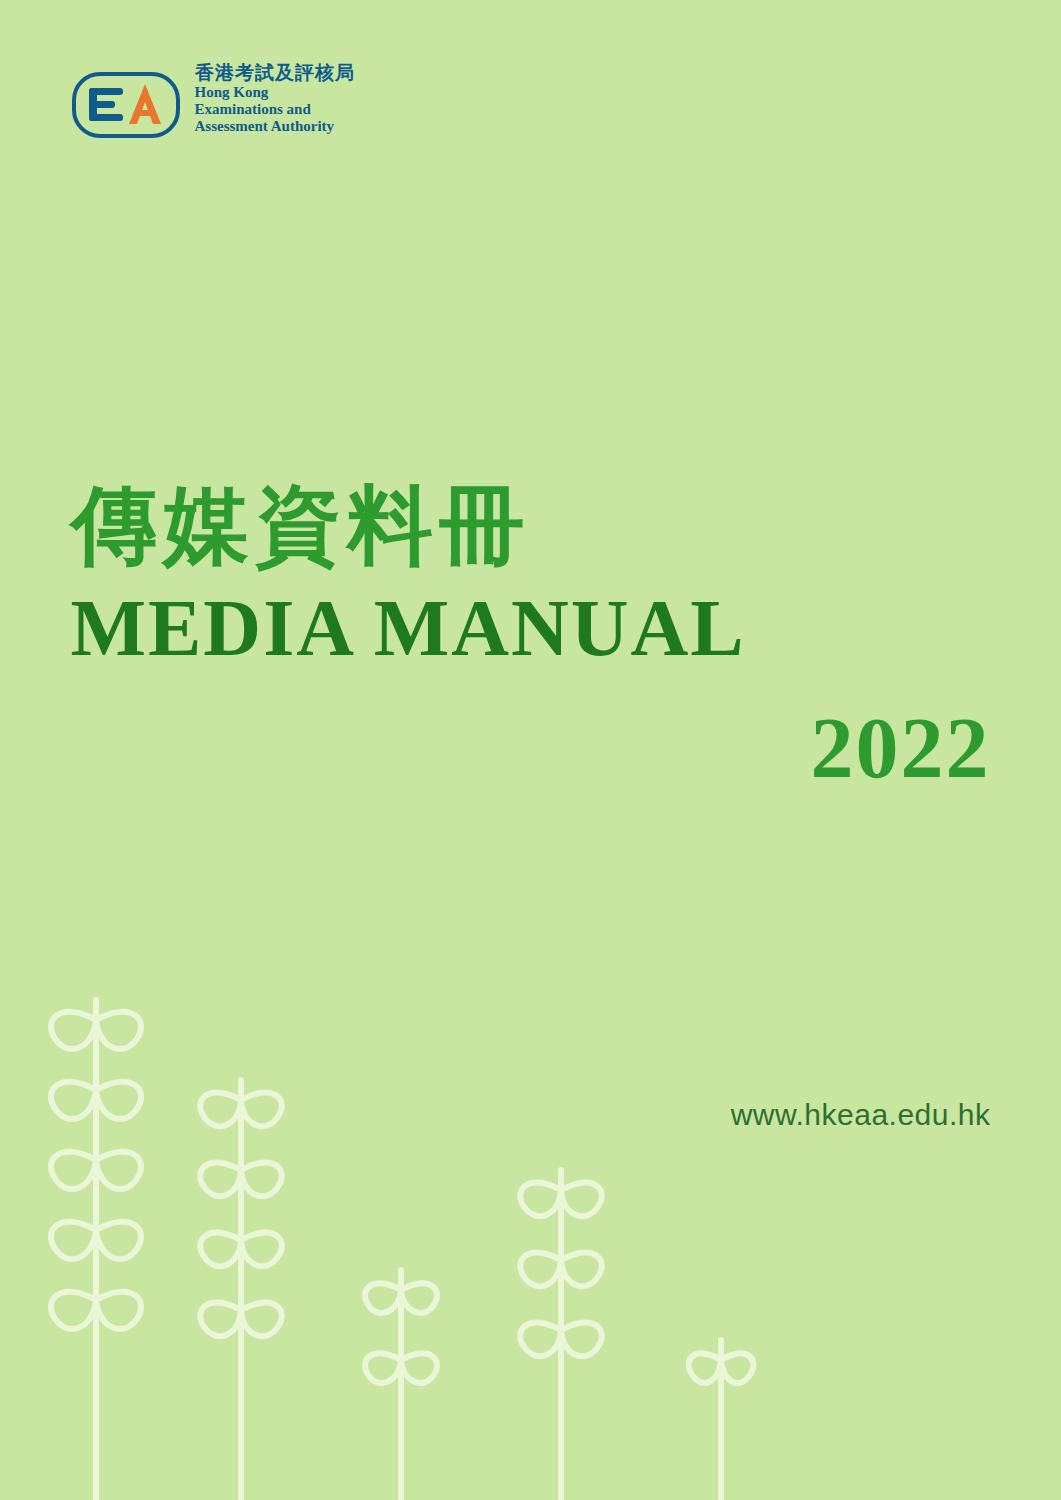香港考試及評核局
Hong Kong
Examinations and
Assessment Authority
傳媒資料冊
MEDIA MANUAL
2022
www.hkeaa.edu.hk